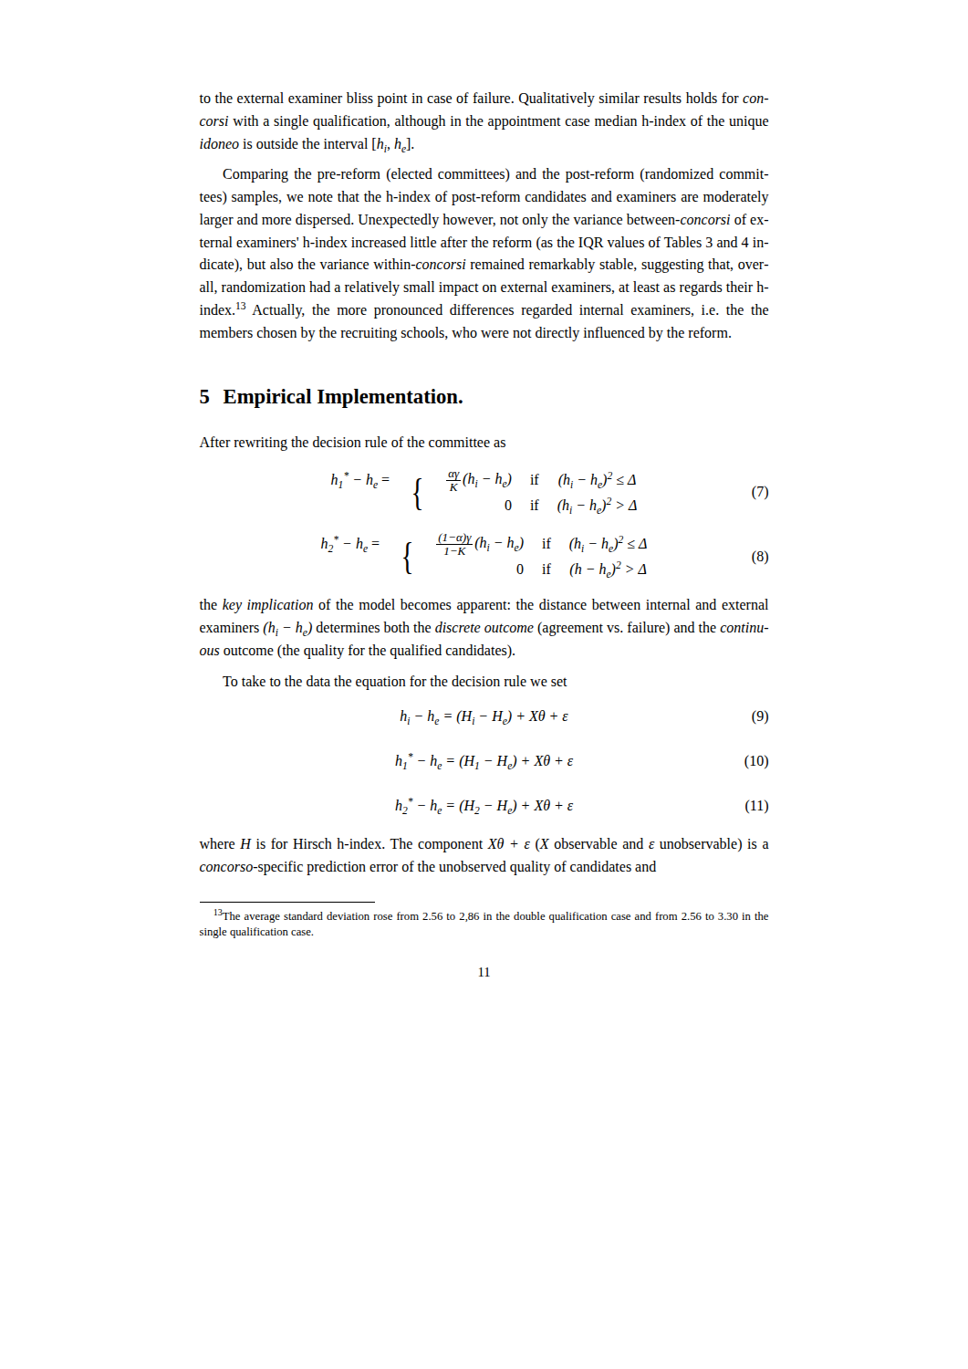to the external examiner bliss point in case of failure. Qualitatively similar results holds for concorsi with a single qualification, although in the appointment case median h-index of the unique idoneo is outside the interval [hi, he].
Comparing the pre-reform (elected committees) and the post-reform (randomized committees) samples, we note that the h-index of post-reform candidates and examiners are moderately larger and more dispersed. Unexpectedly however, not only the variance between-concorsi of external examiners' h-index increased little after the reform (as the IQR values of Tables 3 and 4 indicate), but also the variance within-concorsi remained remarkably stable, suggesting that, overall, randomization had a relatively small impact on external examiners, at least as regards their h-index.13 Actually, the more pronounced differences regarded internal examiners, i.e. the the members chosen by the recruiting schools, who were not directly influenced by the reform.
5 Empirical Implementation.
After rewriting the decision rule of the committee as
| h 1 * − h e = | { | αγ K (h i − h e ) | if | (h i − h e ) 2 ≤ Δ |
| | 0 | if | (h i − h e ) 2 > Δ |
(7)
| h 2 * − h e = | { | (1−α)γ 1−K (h i − h e ) | if | (h i − h e ) 2 ≤ Δ |
| | 0 | if | (h − h e ) 2 > Δ |
(8)
the key implication of the model becomes apparent: the distance between internal and external examiners (hi − he) determines both the discrete outcome (agreement vs. failure) and the continuous outcome (the quality for the qualified candidates).
To take to the data the equation for the decision rule we set
hi − he = (Hi − He) + Xθ + ε (9)
h1* − he = (H1 − He) + Xθ + ε (10)
h2* − he = (H2 − He) + Xθ + ε (11)
where H is for Hirsch h-index. The component Xθ + ε (X observable and ε unobservable) is a concorso-specific prediction error of the unobserved quality of candidates and
13The average standard deviation rose from 2.56 to 2,86 in the double qualification case and from 2.56 to 3.30 in the single qualification case.
11